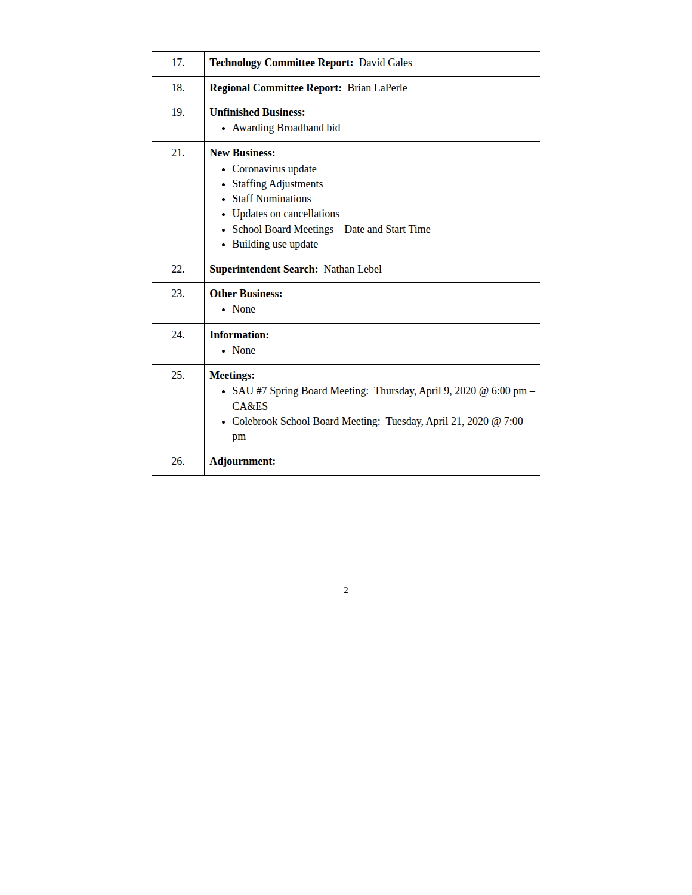| 17. | Technology Committee Report: David Gales |
| 18. | Regional Committee Report: Brian LaPerle |
| 19. | Unfinished Business: Awarding Broadband bid |
| 21. | New Business: Coronavirus update Staffing Adjustments Staff Nominations Updates on cancellations School Board Meetings – Date and Start Time Building use update |
| 22. | Superintendent Search: Nathan Lebel |
| 23. | Other Business: None |
| 24. | Information: None |
| 25. | Meetings: SAU #7 Spring Board Meeting: Thursday, April 9, 2020 @ 6:00 pm – CA&ES Colebrook School Board Meeting: Tuesday, April 21, 2020 @ 7:00 pm |
| 26. | Adjournment: |
2